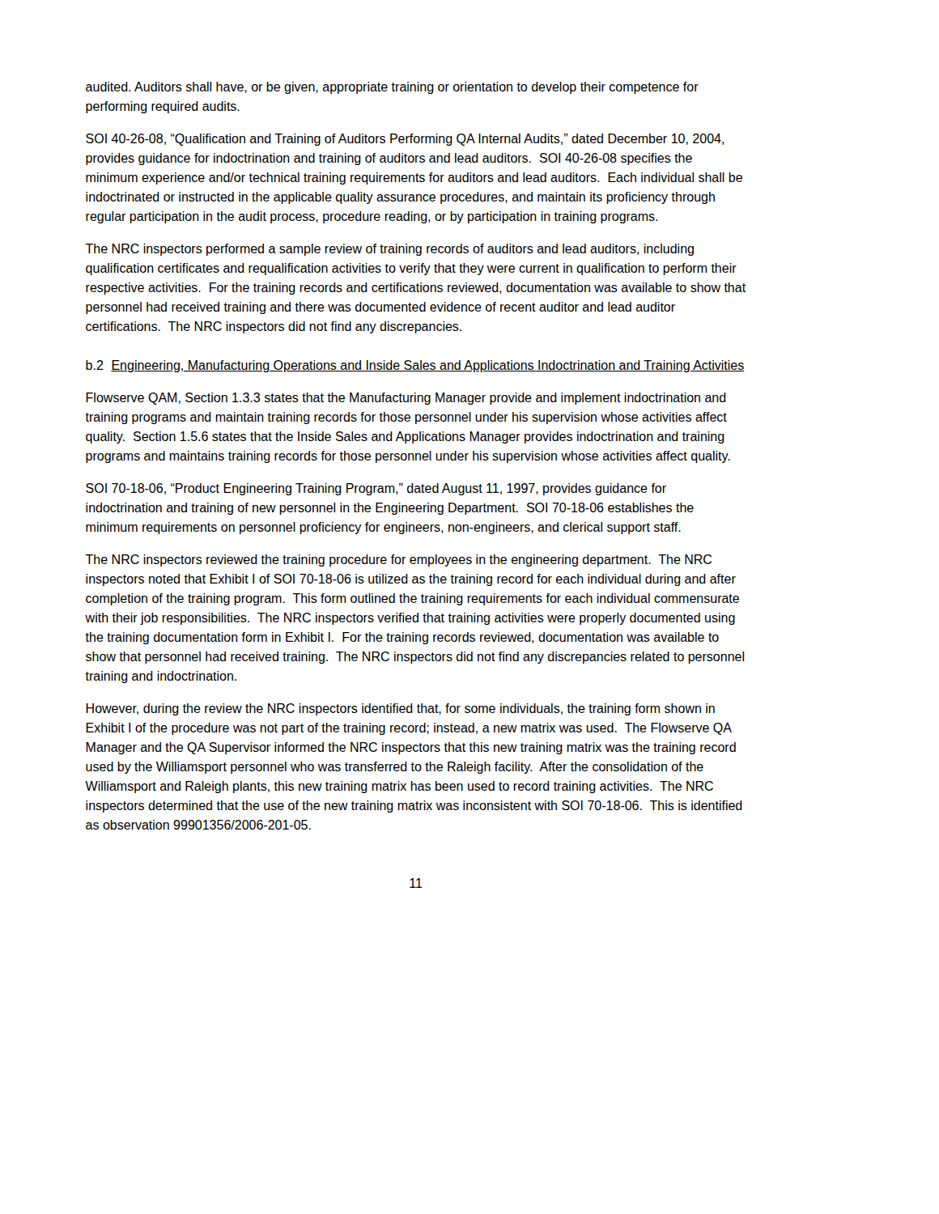audited. Auditors shall have, or be given, appropriate training or orientation to develop their competence for performing required audits.
SOI 40-26-08, “Qualification and Training of Auditors Performing QA Internal Audits,” dated December 10, 2004, provides guidance for indoctrination and training of auditors and lead auditors. SOI 40-26-08 specifies the minimum experience and/or technical training requirements for auditors and lead auditors. Each individual shall be indoctrinated or instructed in the applicable quality assurance procedures, and maintain its proficiency through regular participation in the audit process, procedure reading, or by participation in training programs.
The NRC inspectors performed a sample review of training records of auditors and lead auditors, including qualification certificates and requalification activities to verify that they were current in qualification to perform their respective activities. For the training records and certifications reviewed, documentation was available to show that personnel had received training and there was documented evidence of recent auditor and lead auditor certifications. The NRC inspectors did not find any discrepancies.
b.2 Engineering, Manufacturing Operations and Inside Sales and Applications Indoctrination and Training Activities
Flowserve QAM, Section 1.3.3 states that the Manufacturing Manager provide and implement indoctrination and training programs and maintain training records for those personnel under his supervision whose activities affect quality. Section 1.5.6 states that the Inside Sales and Applications Manager provides indoctrination and training programs and maintains training records for those personnel under his supervision whose activities affect quality.
SOI 70-18-06, “Product Engineering Training Program,” dated August 11, 1997, provides guidance for indoctrination and training of new personnel in the Engineering Department. SOI 70-18-06 establishes the minimum requirements on personnel proficiency for engineers, non-engineers, and clerical support staff.
The NRC inspectors reviewed the training procedure for employees in the engineering department. The NRC inspectors noted that Exhibit I of SOI 70-18-06 is utilized as the training record for each individual during and after completion of the training program. This form outlined the training requirements for each individual commensurate with their job responsibilities. The NRC inspectors verified that training activities were properly documented using the training documentation form in Exhibit I. For the training records reviewed, documentation was available to show that personnel had received training. The NRC inspectors did not find any discrepancies related to personnel training and indoctrination.
However, during the review the NRC inspectors identified that, for some individuals, the training form shown in Exhibit I of the procedure was not part of the training record; instead, a new matrix was used. The Flowserve QA Manager and the QA Supervisor informed the NRC inspectors that this new training matrix was the training record used by the Williamsport personnel who was transferred to the Raleigh facility. After the consolidation of the Williamsport and Raleigh plants, this new training matrix has been used to record training activities. The NRC inspectors determined that the use of the new training matrix was inconsistent with SOI 70-18-06. This is identified as observation 99901356/2006-201-05.
11